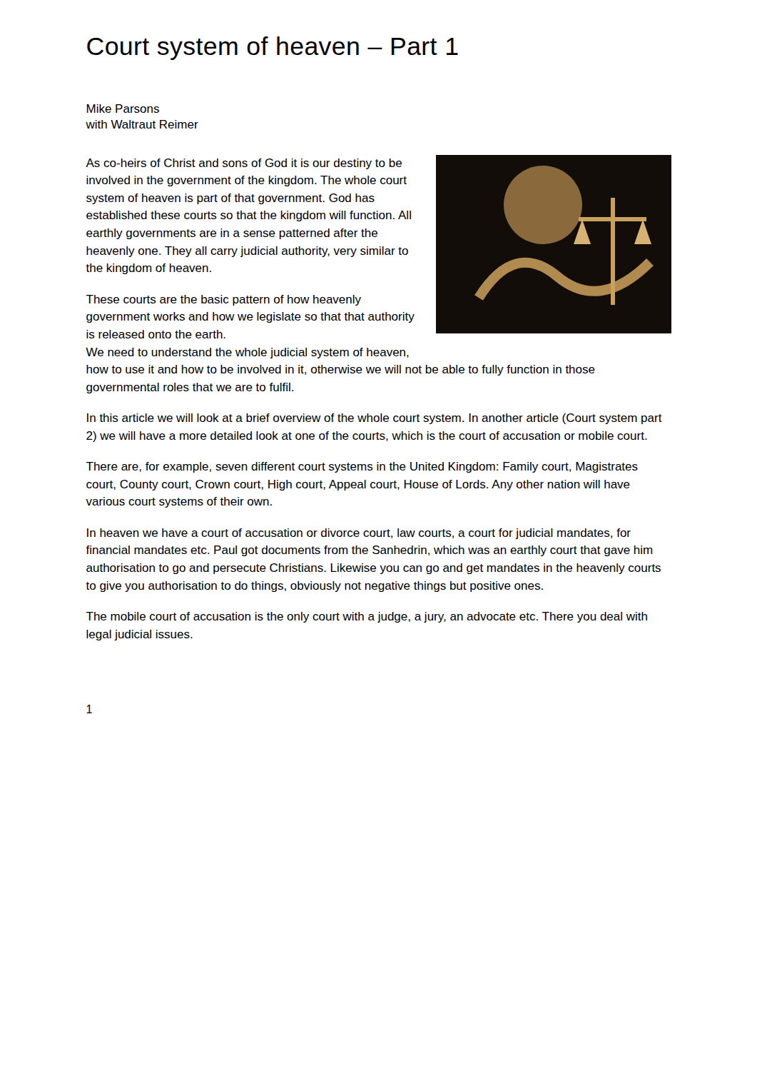Court system of heaven – Part 1
Mike Parsons
with Waltraut Reimer
As co-heirs of Christ and sons of God it is our destiny to be involved in the government of the kingdom. The whole court system of heaven is part of that government. God has established these courts so that the kingdom will function. All earthly governments are in a sense patterned after the heavenly one. They all carry judicial authority, very similar to the kingdom of heaven.
These courts are the basic pattern of how heavenly government works and how we legislate so that that authority is released onto the earth.
We need to understand the whole judicial system of heaven, how to use it and how to be involved in it, otherwise we will not be able to fully function in those governmental roles that we are to fulfil.
In this article we will look at a brief overview of the whole court system. In another article (Court system part 2) we will have a more detailed look at one of the courts, which is the court of accusation or mobile court.
There are, for example, seven different court systems in the United Kingdom: Family court, Magistrates court, County court, Crown court, High court, Appeal court, House of Lords. Any other nation will have various court systems of their own.
In heaven we have a court of accusation or divorce court, law courts, a court for judicial mandates, for financial mandates etc. Paul got documents from the Sanhedrin, which was an earthly court that gave him authorisation to go and persecute Christians. Likewise you can go and get mandates in the heavenly courts to give you authorisation to do things, obviously not negative things but positive ones.
The mobile court of accusation is the only court with a judge, a jury, an advocate etc. There you deal with legal judicial issues.
1